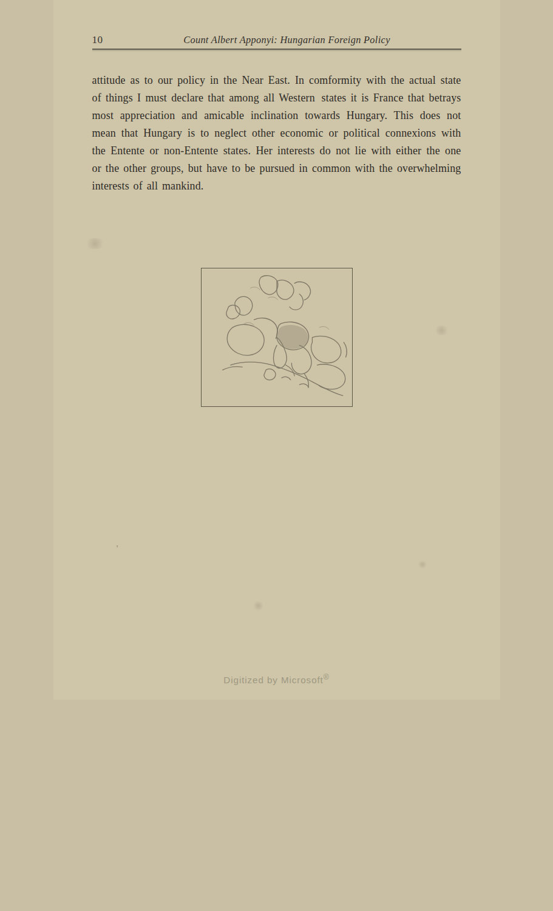10 Count Albert Apponyi: Hungarian Foreign Policy
attitude as to our policy in the Near East. In comformity with the actual state of things I must declare that among all Western  states it is France that betrays most appreciation and amicable inclination towards Hungary. This does not mean that Hungary is to neglect other economic or political connexions with the Entente or non-Entente states. Her interests do not lie with either the one or the other groups, but have to be pursued in common with the overwhelming interests of all mankind.
,
Digitized by Microsoft®